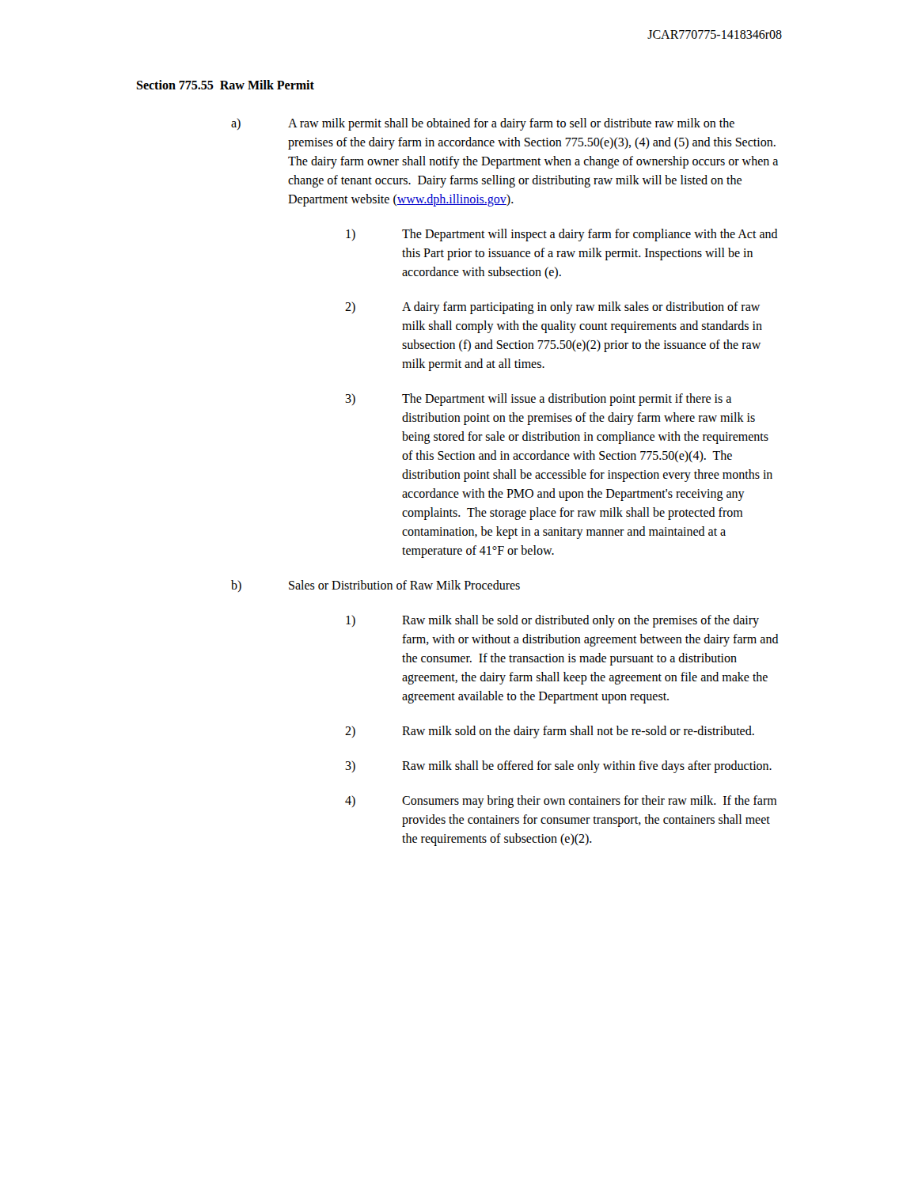JCAR770775-1418346r08
Section 775.55 Raw Milk Permit
a)
A raw milk permit shall be obtained for a dairy farm to sell or distribute raw milk on the premises of the dairy farm in accordance with Section 775.50(e)(3), (4) and (5) and this Section. The dairy farm owner shall notify the Department when a change of ownership occurs or when a change of tenant occurs. Dairy farms selling or distributing raw milk will be listed on the Department website (www.dph.illinois.gov).
1)
The Department will inspect a dairy farm for compliance with the Act and this Part prior to issuance of a raw milk permit. Inspections will be in accordance with subsection (e).
2)
A dairy farm participating in only raw milk sales or distribution of raw milk shall comply with the quality count requirements and standards in subsection (f) and Section 775.50(e)(2) prior to the issuance of the raw milk permit and at all times.
3)
The Department will issue a distribution point permit if there is a distribution point on the premises of the dairy farm where raw milk is being stored for sale or distribution in compliance with the requirements of this Section and in accordance with Section 775.50(e)(4). The distribution point shall be accessible for inspection every three months in accordance with the PMO and upon the Department's receiving any complaints. The storage place for raw milk shall be protected from contamination, be kept in a sanitary manner and maintained at a temperature of 41°F or below.
b)
Sales or Distribution of Raw Milk Procedures
1)
Raw milk shall be sold or distributed only on the premises of the dairy farm, with or without a distribution agreement between the dairy farm and the consumer. If the transaction is made pursuant to a distribution agreement, the dairy farm shall keep the agreement on file and make the agreement available to the Department upon request.
2)
Raw milk sold on the dairy farm shall not be re-sold or re-distributed.
3)
Raw milk shall be offered for sale only within five days after production.
4)
Consumers may bring their own containers for their raw milk. If the farm provides the containers for consumer transport, the containers shall meet the requirements of subsection (e)(2).